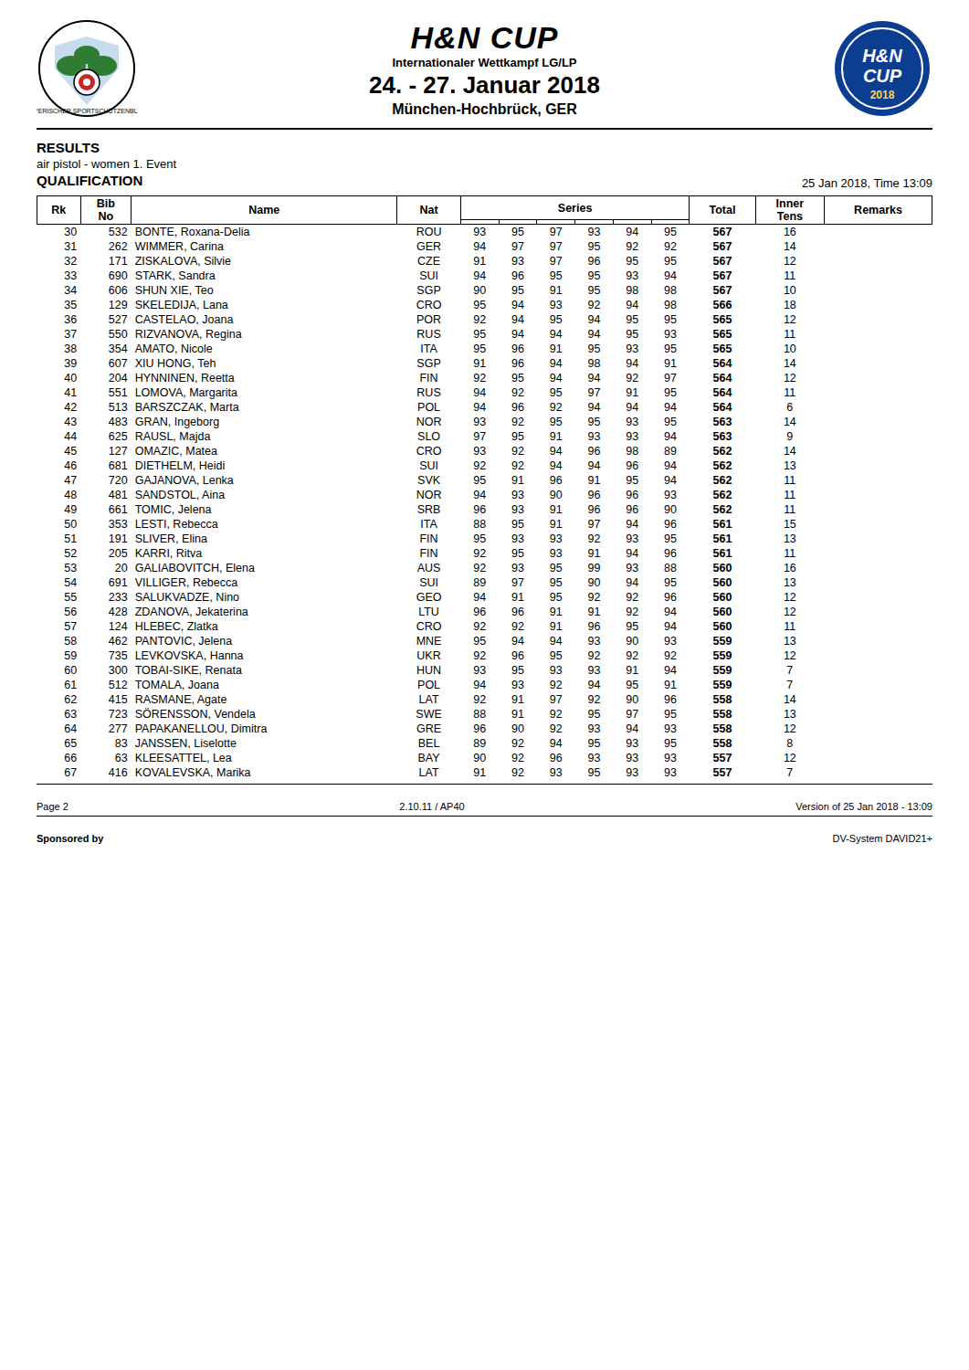BAYERISCHER SPORTSCHÜTZENBUND
H&N CUP
Internationaler Wettkampf LG/LP
24. - 27. Januar 2018
München-Hochbrück, GER
H&N CUP 2018
RESULTS
air pistol - women 1. Event
QUALIFICATION
25 Jan 2018, Time 13:09
| Rk | Bib No | Name | Nat | Series | Total | Inner Tens | Remarks |
| --- | --- | --- | --- | --- | --- | --- | --- |
| 30 | 532 | BONTE, Roxana-Delia | ROU | 93 | 95 | 97 | 93 | 94 | 95 | 567 | 16 | |
| 31 | 262 | WIMMER, Carina | GER | 94 | 97 | 97 | 95 | 92 | 92 | 567 | 14 | |
| 32 | 171 | ZISKALOVA, Silvie | CZE | 91 | 93 | 97 | 96 | 95 | 95 | 567 | 12 | |
| 33 | 690 | STARK, Sandra | SUI | 94 | 96 | 95 | 95 | 93 | 94 | 567 | 11 | |
| 34 | 606 | SHUN XIE, Teo | SGP | 90 | 95 | 91 | 95 | 98 | 98 | 567 | 10 | |
| 35 | 129 | SKELEDIJA, Lana | CRO | 95 | 94 | 93 | 92 | 94 | 98 | 566 | 18 | |
| 36 | 527 | CASTELAO, Joana | POR | 92 | 94 | 95 | 94 | 95 | 95 | 565 | 12 | |
| 37 | 550 | RIZVANOVA, Regina | RUS | 95 | 94 | 94 | 94 | 95 | 93 | 565 | 11 | |
| 38 | 354 | AMATO, Nicole | ITA | 95 | 96 | 91 | 95 | 93 | 95 | 565 | 10 | |
| 39 | 607 | XIU HONG, Teh | SGP | 91 | 96 | 94 | 98 | 94 | 91 | 564 | 14 | |
| 40 | 204 | HYNNINEN, Reetta | FIN | 92 | 95 | 94 | 94 | 92 | 97 | 564 | 12 | |
| 41 | 551 | LOMOVA, Margarita | RUS | 94 | 92 | 95 | 97 | 91 | 95 | 564 | 11 | |
| 42 | 513 | BARSZCZAK, Marta | POL | 94 | 96 | 92 | 94 | 94 | 94 | 564 | 6 | |
| 43 | 483 | GRAN, Ingeborg | NOR | 93 | 92 | 95 | 95 | 93 | 95 | 563 | 14 | |
| 44 | 625 | RAUSL, Majda | SLO | 97 | 95 | 91 | 93 | 93 | 94 | 563 | 9 | |
| 45 | 127 | OMAZIC, Matea | CRO | 93 | 92 | 94 | 96 | 98 | 89 | 562 | 14 | |
| 46 | 681 | DIETHELM, Heidi | SUI | 92 | 92 | 94 | 94 | 96 | 94 | 562 | 13 | |
| 47 | 720 | GAJANOVA, Lenka | SVK | 95 | 91 | 96 | 91 | 95 | 94 | 562 | 11 | |
| 48 | 481 | SANDSTOL, Aina | NOR | 94 | 93 | 90 | 96 | 96 | 93 | 562 | 11 | |
| 49 | 661 | TOMIC, Jelena | SRB | 96 | 93 | 91 | 96 | 96 | 90 | 562 | 11 | |
| 50 | 353 | LESTI, Rebecca | ITA | 88 | 95 | 91 | 97 | 94 | 96 | 561 | 15 | |
| 51 | 191 | SLIVER, Elina | FIN | 95 | 93 | 93 | 92 | 93 | 95 | 561 | 13 | |
| 52 | 205 | KARRI, Ritva | FIN | 92 | 95 | 93 | 91 | 94 | 96 | 561 | 11 | |
| 53 | 20 | GALIABOVITCH, Elena | AUS | 92 | 93 | 95 | 99 | 93 | 88 | 560 | 16 | |
| 54 | 691 | VILLIGER, Rebecca | SUI | 89 | 97 | 95 | 90 | 94 | 95 | 560 | 13 | |
| 55 | 233 | SALUKVADZE, Nino | GEO | 94 | 91 | 95 | 92 | 92 | 96 | 560 | 12 | |
| 56 | 428 | ZDANOVA, Jekaterina | LTU | 96 | 96 | 91 | 91 | 92 | 94 | 560 | 12 | |
| 57 | 124 | HLEBEC, Zlatka | CRO | 92 | 92 | 91 | 96 | 95 | 94 | 560 | 11 | |
| 58 | 462 | PANTOVIC, Jelena | MNE | 95 | 94 | 94 | 93 | 90 | 93 | 559 | 13 | |
| 59 | 735 | LEVKOVSKA, Hanna | UKR | 92 | 96 | 95 | 92 | 92 | 92 | 559 | 12 | |
| 60 | 300 | TOBAI-SIKE, Renata | HUN | 93 | 95 | 93 | 93 | 91 | 94 | 559 | 7 | |
| 61 | 512 | TOMALA, Joana | POL | 94 | 93 | 92 | 94 | 95 | 91 | 559 | 7 | |
| 62 | 415 | RASMANE, Agate | LAT | 92 | 91 | 97 | 92 | 90 | 96 | 558 | 14 | |
| 63 | 723 | SÖRENSSON, Vendela | SWE | 88 | 91 | 92 | 95 | 97 | 95 | 558 | 13 | |
| 64 | 277 | PAPAKANELLOU, Dimitra | GRE | 96 | 90 | 92 | 93 | 94 | 93 | 558 | 12 | |
| 65 | 83 | JANSSEN, Liselotte | BEL | 89 | 92 | 94 | 95 | 93 | 95 | 558 | 8 | |
| 66 | 63 | KLEESATTEL, Lea | BAY | 90 | 92 | 96 | 93 | 93 | 93 | 557 | 12 | |
| 67 | 416 | KOVALEVSKA, Marika | LAT | 91 | 92 | 93 | 95 | 93 | 93 | 557 | 7 | |
Page 2
2.10.11 / AP40
Version of 25 Jan 2018 - 13:09
Sponsored by
DV-System DAVID21+